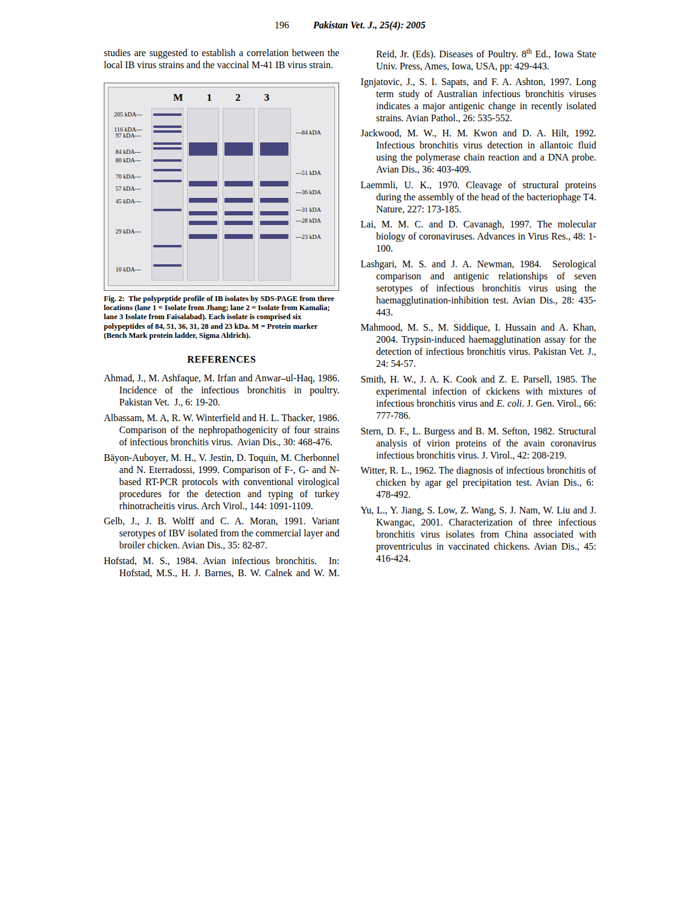196 Pakistan Vet. J., 25(4): 2005
studies are suggested to establish a correlation between the local IB virus strains and the vaccinal M-41 IB virus strain.
M 123
205 kDA--- 116 kDA--- 97 kDA--- 84 kDA--- 80 kDA--- 70 kDA--- 57 kDA--- 45 kDA--- 29 kDA--- 10 kDA--- 6.5 kDA---
---84 kDA ---51 kDA ---36 kDA ---31 kDA ---28 kDA ---23 kDA
Fig. 2: The polypeptide profile of IB isolates by SDS-PAGE from three locations (lane 1 = Isolate from Jhang; lane 2 = Isolate from Kamalia; lane 3 Isolate from Faisalabad). Each isolate is comprised six polypeptides of 84, 51, 36, 31, 28 and 23 kDa. M = Protein marker (Bench Mark protein ladder, Sigma Aldrich).
REFERENCES
Ahmad, J., M. Ashfaque, M. Irfan and Anwar–ul-Haq, 1986. Incidence of the infectious bronchitis in poultry. Pakistan Vet. J., 6: 19-20.
Albassam, M. A, R. W. Winterfield and H. L. Thacker, 1986. Comparison of the nephropathogenicity of four strains of infectious bronchitis virus. Avian Dis., 30: 468-476.
Bäyon-Auboyer, M. H., V. Jestin, D. Toquin, M. Cherbonnel and N. Eterradossi, 1999. Comparison of F-, G- and N-based RT-PCR protocols with conventional virological procedures for the detection and typing of turkey rhinotracheitis virus. Arch Virol., 144: 1091-1109.
Gelb, J., J. B. Wolff and C. A. Moran, 1991. Variant serotypes of IBV isolated from the commercial layer and broiler chicken. Avian Dis., 35: 82-87.
Hofstad, M. S., 1984. Avian infectious bronchitis. In: Hofstad, M.S., H. J. Barnes, B. W. Calnek and W. M. Reid, Jr. (Eds). Diseases of Poultry. 8th Ed., Iowa State Univ. Press, Ames, Iowa, USA, pp: 429-443.
Ignjatovic, J., S. I. Sapats, and F. A. Ashton, 1997. Long term study of Australian infectious bronchitis viruses indicates a major antigenic change in recently isolated strains. Avian Pathol., 26: 535-552.
Jackwood, M. W., H. M. Kwon and D. A. Hilt, 1992. Infectious bronchitis virus detection in allantoic fluid using the polymerase chain reaction and a DNA probe. Avian Dis., 36: 403-409.
Laemmli, U. K., 1970. Cleavage of structural proteins during the assembly of the head of the bacteriophage T4. Nature, 227: 173-185.
Lai, M. M. C. and D. Cavanagh, 1997. The molecular biology of coronaviruses. Advances in Virus Res., 48: 1-100.
Lashgari, M. S. and J. A. Newman, 1984. Serological comparison and antigenic relationships of seven serotypes of infectious bronchitis virus using the haemagglutination-inhibition test. Avian Dis., 28: 435-443.
Mahmood, M. S., M. Siddique, I. Hussain and A. Khan, 2004. Trypsin-induced haemagglutination assay for the detection of infectious bronchitis virus. Pakistan Vet. J., 24: 54-57.
Smith, H. W., J. A. K. Cook and Z. E. Parsell, 1985. The experimental infection of ckickens with mixtures of infectious bronchitis virus and E. coli. J. Gen. Virol., 66: 777-786.
Stern, D. F., L. Burgess and B. M. Sefton, 1982. Structural analysis of virion proteins of the avain coronavirus infectious bronchitis virus. J. Virol., 42: 208-219.
Witter, R. L., 1962. The diagnosis of infectious bronchitis of chicken by agar gel precipitation test. Avian Dis., 6: 478-492.
Yu, L., Y. Jiang, S. Low, Z. Wang, S. J. Nam, W. Liu and J. Kwangac, 2001. Characterization of three infectious bronchitis virus isolates from China associated with proventriculus in vaccinated chickens. Avian Dis., 45: 416-424.